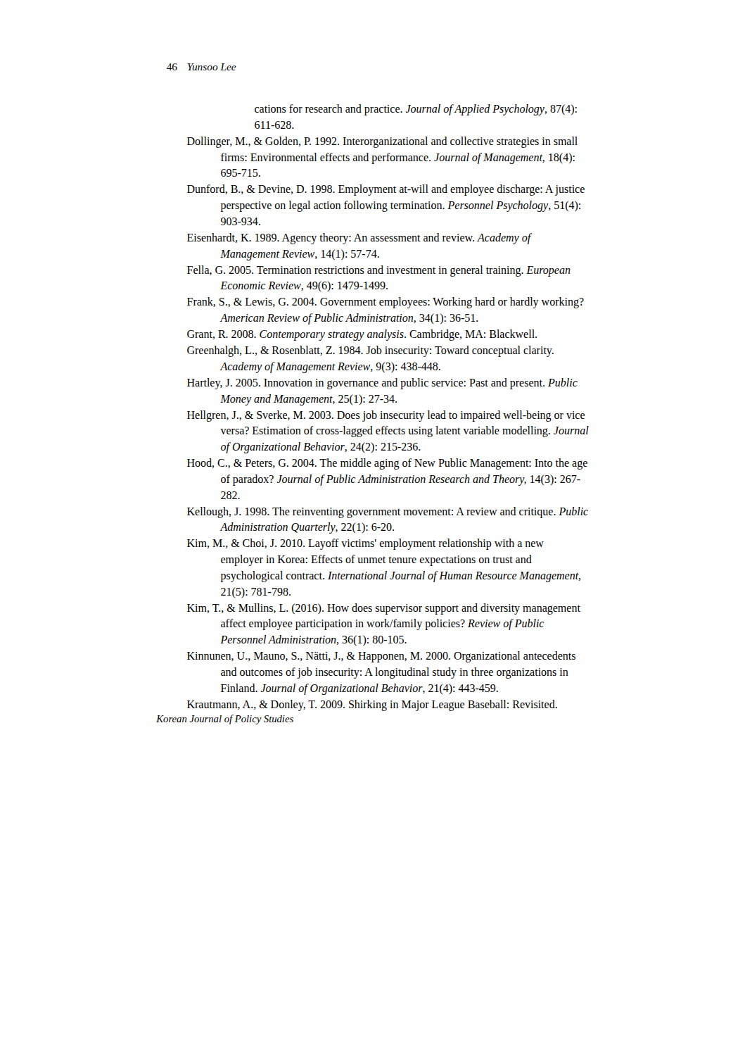46 Yunsoo Lee
cations for research and practice. Journal of Applied Psychology, 87(4): 611-628.
Dollinger, M., & Golden, P. 1992. Interorganizational and collective strategies in small firms: Environmental effects and performance. Journal of Management, 18(4): 695-715.
Dunford, B., & Devine, D. 1998. Employment at-will and employee discharge: A justice perspective on legal action following termination. Personnel Psychology, 51(4): 903-934.
Eisenhardt, K. 1989. Agency theory: An assessment and review. Academy of Management Review, 14(1): 57-74.
Fella, G. 2005. Termination restrictions and investment in general training. European Economic Review, 49(6): 1479-1499.
Frank, S., & Lewis, G. 2004. Government employees: Working hard or hardly working? American Review of Public Administration, 34(1): 36-51.
Grant, R. 2008. Contemporary strategy analysis. Cambridge, MA: Blackwell.
Greenhalgh, L., & Rosenblatt, Z. 1984. Job insecurity: Toward conceptual clarity. Academy of Management Review, 9(3): 438-448.
Hartley, J. 2005. Innovation in governance and public service: Past and present. Public Money and Management, 25(1): 27-34.
Hellgren, J., & Sverke, M. 2003. Does job insecurity lead to impaired well-being or vice versa? Estimation of cross-lagged effects using latent variable modelling. Journal of Organizational Behavior, 24(2): 215-236.
Hood, C., & Peters, G. 2004. The middle aging of New Public Management: Into the age of paradox? Journal of Public Administration Research and Theory, 14(3): 267-282.
Kellough, J. 1998. The reinventing government movement: A review and critique. Public Administration Quarterly, 22(1): 6-20.
Kim, M., & Choi, J. 2010. Layoff victims' employment relationship with a new employer in Korea: Effects of unmet tenure expectations on trust and psychological contract. International Journal of Human Resource Management, 21(5): 781-798.
Kim, T., & Mullins, L. (2016). How does supervisor support and diversity management affect employee participation in work/family policies? Review of Public Personnel Administration, 36(1): 80-105.
Kinnunen, U., Mauno, S., Nätti, J., & Happonen, M. 2000. Organizational antecedents and outcomes of job insecurity: A longitudinal study in three organizations in Finland. Journal of Organizational Behavior, 21(4): 443-459.
Krautmann, A., & Donley, T. 2009. Shirking in Major League Baseball: Revisited.
Korean Journal of Policy Studies